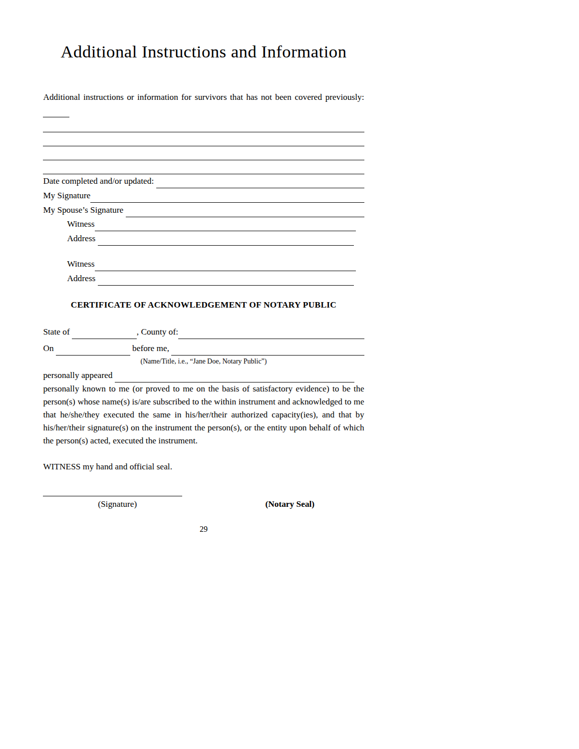Additional Instructions and Information
Additional instructions or information for survivors that has not been covered previously:
Date completed and/or updated:
My Signature
My Spouse’s Signature
Witness
Address
Witness
Address
CERTIFICATE OF ACKNOWLEDGEMENT OF NOTARY PUBLIC
State of , County of:
On before me,
(Name/Title, i.e., “Jane Doe, Notary Public”)
personally appeared
personally known to me (or proved to me on the basis of satisfactory evidence) to be the person(s) whose name(s) is/are subscribed to the within instrument and acknowledged to me that he/she/they executed the same in his/her/their authorized capacity(ies), and that by his/her/their signature(s) on the instrument the person(s), or the entity upon behalf of which the person(s) acted, executed the instrument.
WITNESS my hand and official seal.
(Signature)
(Notary Seal)
29